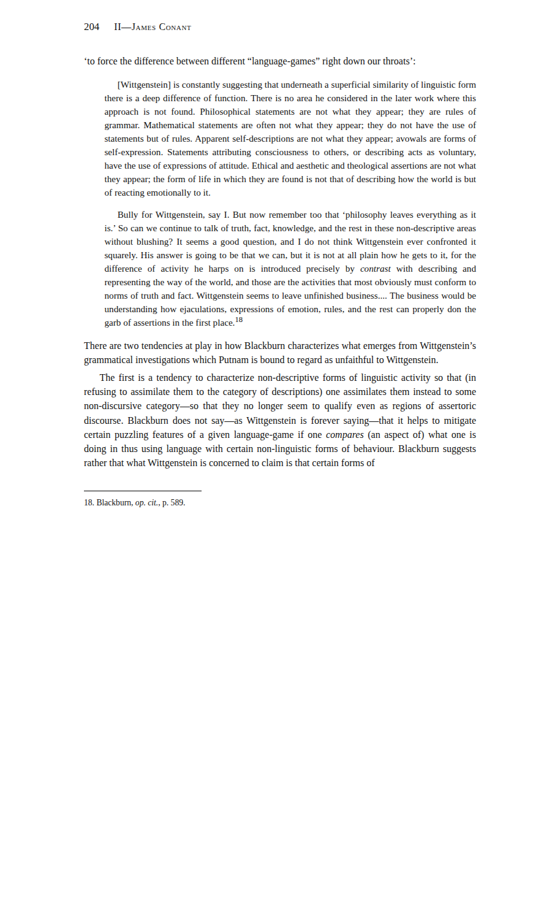204 II—James Conant
‘to force the difference between different “language-games” right down our throats’:
[Wittgenstein] is constantly suggesting that underneath a superficial similarity of linguistic form there is a deep difference of function. There is no area he considered in the later work where this approach is not found. Philosophical statements are not what they appear; they are rules of grammar. Mathematical statements are often not what they appear; they do not have the use of statements but of rules. Apparent self-descriptions are not what they appear; avowals are forms of self-expression. Statements attributing consciousness to others, or describing acts as voluntary, have the use of expressions of attitude. Ethical and aesthetic and theological assertions are not what they appear; the form of life in which they are found is not that of describing how the world is but of reacting emotionally to it.
Bully for Wittgenstein, say I. But now remember too that ‘philosophy leaves everything as it is.’ So can we continue to talk of truth, fact, knowledge, and the rest in these non-descriptive areas without blushing? It seems a good question, and I do not think Wittgenstein ever confronted it squarely. His answer is going to be that we can, but it is not at all plain how he gets to it, for the difference of activity he harps on is introduced precisely by contrast with describing and representing the way of the world, and those are the activities that most obviously must conform to norms of truth and fact. Wittgenstein seems to leave unfinished business.... The business would be understanding how ejaculations, expressions of emotion, rules, and the rest can properly don the garb of assertions in the first place.18
There are two tendencies at play in how Blackburn characterizes what emerges from Wittgenstein’s grammatical investigations which Putnam is bound to regard as unfaithful to Wittgenstein.
The first is a tendency to characterize non-descriptive forms of linguistic activity so that (in refusing to assimilate them to the category of descriptions) one assimilates them instead to some non-discursive category—so that they no longer seem to qualify even as regions of assertoric discourse. Blackburn does not say—as Wittgenstein is forever saying—that it helps to mitigate certain puzzling features of a given language-game if one compares (an aspect of) what one is doing in thus using language with certain non-linguistic forms of behaviour. Blackburn suggests rather that what Wittgenstein is concerned to claim is that certain forms of
18. Blackburn, op. cit., p. 589.